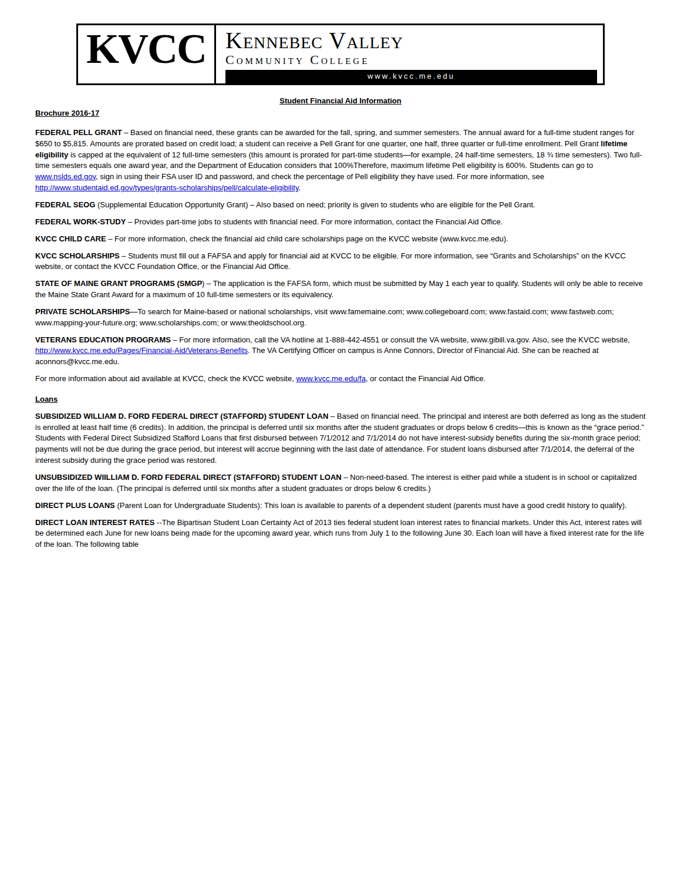KVCC
Kennebec Valley
Community College
www.kvcc.me.edu
Student Financial Aid Information
Brochure 2016-17
FEDERAL PELL GRANT – Based on financial need, these grants can be awarded for the fall, spring, and summer semesters. The annual award for a full-time student ranges for $650 to $5,815. Amounts are prorated based on credit load; a student can receive a Pell Grant for one quarter, one half, three quarter or full-time enrollment. Pell Grant lifetime eligibility is capped at the equivalent of 12 full-time semesters (this amount is prorated for part-time students—for example, 24 half-time semesters, 18 ¾ time semesters). Two full-time semesters equals one award year, and the Department of Education considers that 100%Therefore, maximum lifetime Pell eligibility is 600%. Students can go to www.nslds.ed.gov, sign in using their FSA user ID and password, and check the percentage of Pell eligibility they have used. For more information, see http://www.studentaid.ed.gov/types/grants-scholarships/pell/calculate-eligibility.
FEDERAL SEOG (Supplemental Education Opportunity Grant) – Also based on need; priority is given to students who are eligible for the Pell Grant.
FEDERAL WORK-STUDY – Provides part-time jobs to students with financial need. For more information, contact the Financial Aid Office.
KVCC CHILD CARE – For more information, check the financial aid child care scholarships page on the KVCC website (www.kvcc.me.edu).
KVCC SCHOLARSHIPS – Students must fill out a FAFSA and apply for financial aid at KVCC to be eligible. For more information, see “Grants and Scholarships” on the KVCC website, or contact the KVCC Foundation Office, or the Financial Aid Office.
STATE OF MAINE GRANT PROGRAMS (SMGP) – The application is the FAFSA form, which must be submitted by May 1 each year to qualify. Students will only be able to receive the Maine State Grant Award for a maximum of 10 full-time semesters or its equivalency.
PRIVATE SCHOLARSHIPS—To search for Maine-based or national scholarships, visit www.famemaine.com; www.collegeboard.com; www.fastaid.com; www.fastweb.com; www.mapping-your-future.org; www.scholarships.com; or www.theoldschool.org.
VETERANS EDUCATION PROGRAMS – For more information, call the VA hotline at 1-888-442-4551 or consult the VA website, www.gibill.va.gov. Also, see the KVCC website, http://www.kvcc.me.edu/Pages/Financial-Aid/Veterans-Benefits. The VA Certifying Officer on campus is Anne Connors, Director of Financial Aid. She can be reached at aconnors@kvcc.me.edu.
For more information about aid available at KVCC, check the KVCC website, www.kvcc.me.edu/fa, or contact the Financial Aid Office.
Loans
SUBSIDIZED WILLIAM D. FORD FEDERAL DIRECT (STAFFORD) STUDENT LOAN – Based on financial need. The principal and interest are both deferred as long as the student is enrolled at least half time (6 credits). In addition, the principal is deferred until six months after the student graduates or drops below 6 credits—this is known as the “grace period.” Students with Federal Direct Subsidized Stafford Loans that first disbursed between 7/1/2012 and 7/1/2014 do not have interest-subsidy benefits during the six-month grace period; payments will not be due during the grace period, but interest will accrue beginning with the last date of attendance. For student loans disbursed after 7/1/2014, the deferral of the interest subsidy during the grace period was restored.
UNSUBSIDIZED WIILLIAM D. FORD FEDERAL DIRECT (STAFFORD) STUDENT LOAN – Non-need-based. The interest is either paid while a student is in school or capitalized over the life of the loan. (The principal is deferred until six months after a student graduates or drops below 6 credits.)
DIRECT PLUS LOANS (Parent Loan for Undergraduate Students): This loan is available to parents of a dependent student (parents must have a good credit history to qualify).
DIRECT LOAN INTEREST RATES --The Bipartisan Student Loan Certainty Act of 2013 ties federal student loan interest rates to financial markets. Under this Act, interest rates will be determined each June for new loans being made for the upcoming award year, which runs from July 1 to the following June 30. Each loan will have a fixed interest rate for the life of the loan. The following table